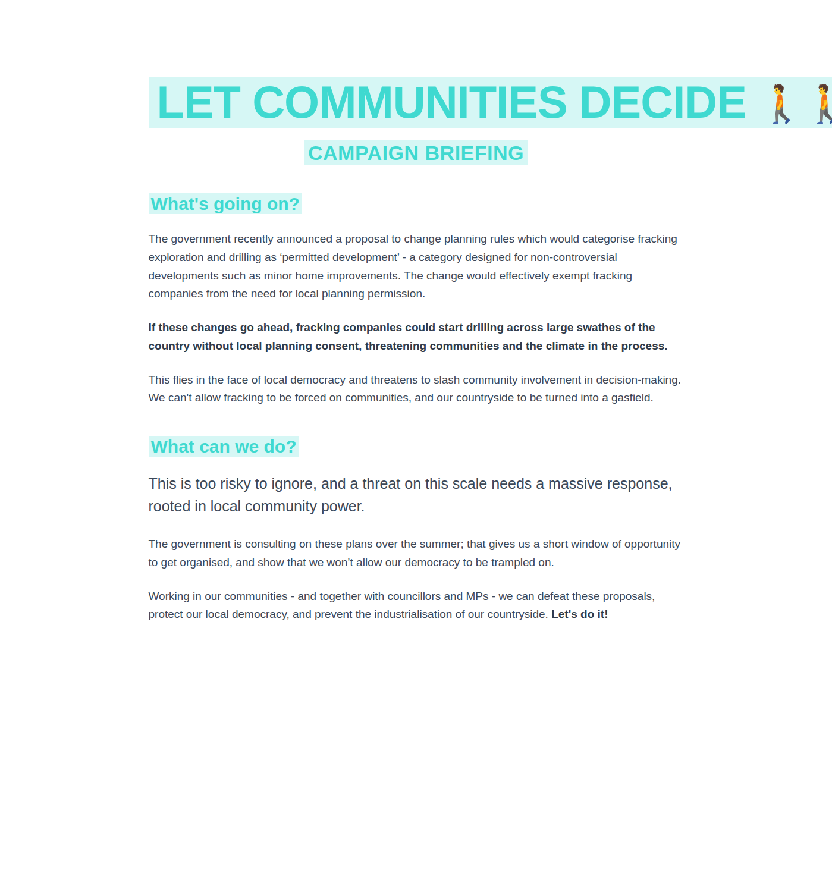Let Communities Decide 🚶🚶
Campaign Briefing
What's going on?
The government recently announced a proposal to change planning rules which would categorise fracking exploration and drilling as ‘permitted development’ - a category designed for non-controversial developments such as minor home improvements. The change would effectively exempt fracking companies from the need for local planning permission.
If these changes go ahead, fracking companies could start drilling across large swathes of the country without local planning consent, threatening communities and the climate in the process.
This flies in the face of local democracy and threatens to slash community involvement in decision-making. We can't allow fracking to be forced on communities, and our countryside to be turned into a gasfield.
What can we do?
This is too risky to ignore, and a threat on this scale needs a massive response, rooted in local community power.
The government is consulting on these plans over the summer; that gives us a short window of opportunity to get organised, and show that we won’t allow our democracy to be trampled on.
Working in our communities - and together with councillors and MPs - we can defeat these proposals, protect our local democracy, and prevent the industrialisation of our countryside. Let's do it!